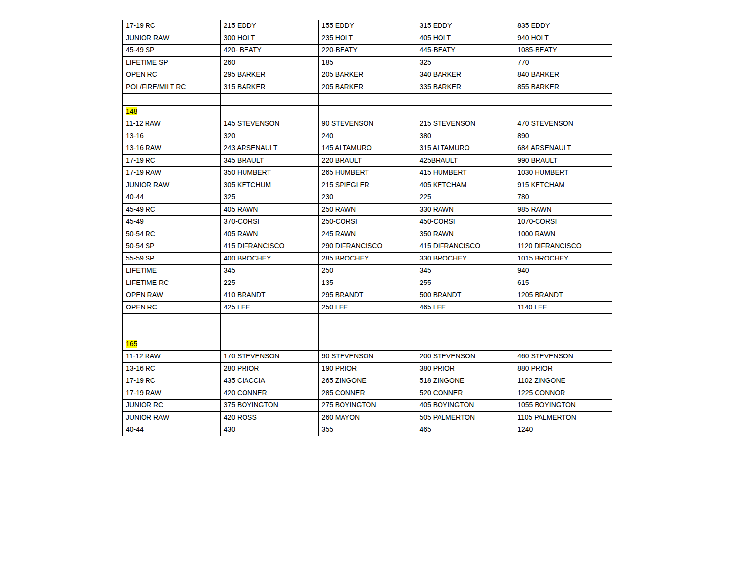| 17-19 RC | 215 EDDY | 155 EDDY | 315 EDDY | 835 EDDY |
| JUNIOR RAW | 300 HOLT | 235 HOLT | 405 HOLT | 940 HOLT |
| 45-49 SP | 420- BEATY | 220-BEATY | 445-BEATY | 1085-BEATY |
| LIFETIME SP | 260 | 185 | 325 | 770 |
| OPEN RC | 295 BARKER | 205 BARKER | 340 BARKER | 840 BARKER |
| POL/FIRE/MILT RC | 315 BARKER | 205 BARKER | 335 BARKER | 855 BARKER |
| 148 | | | | |
| 11-12 RAW | 145 STEVENSON | 90 STEVENSON | 215 STEVENSON | 470 STEVENSON |
| 13-16 | 320 | 240 | 380 | 890 |
| 13-16 RAW | 243 ARSENAULT | 145 ALTAMURO | 315 ALTAMURO | 684 ARSENAULT |
| 17-19 RC | 345 BRAULT | 220 BRAULT | 425BRAULT | 990 BRAULT |
| 17-19 RAW | 350 HUMBERT | 265 HUMBERT | 415 HUMBERT | 1030 HUMBERT |
| JUNIOR RAW | 305 KETCHUM | 215 SPIEGLER | 405 KETCHAM | 915 KETCHAM |
| 40-44 | 325 | 230 | 225 | 780 |
| 45-49 RC | 405 RAWN | 250 RAWN | 330 RAWN | 985 RAWN |
| 45-49 | 370-CORSI | 250-CORSI | 450-CORSI | 1070-CORSI |
| 50-54 RC | 405 RAWN | 245 RAWN | 350 RAWN | 1000 RAWN |
| 50-54 SP | 415 DIFRANCISCO | 290 DIFRANCISCO | 415 DIFRANCISCO | 1120 DIFRANCISCO |
| 55-59 SP | 400 BROCHEY | 285 BROCHEY | 330 BROCHEY | 1015 BROCHEY |
| LIFETIME | 345 | 250 | 345 | 940 |
| LIFETIME RC | 225 | 135 | 255 | 615 |
| OPEN RAW | 410 BRANDT | 295 BRANDT | 500 BRANDT | 1205 BRANDT |
| OPEN RC | 425 LEE | 250 LEE | 465 LEE | 1140 LEE |
| 165 | | | | |
| 11-12 RAW | 170 STEVENSON | 90 STEVENSON | 200 STEVENSON | 460 STEVENSON |
| 13-16 RC | 280 PRIOR | 190 PRIOR | 380 PRIOR | 880 PRIOR |
| 17-19 RC | 435 CIACCIA | 265 ZINGONE | 518 ZINGONE | 1102 ZINGONE |
| 17-19 RAW | 420 CONNER | 285 CONNER | 520 CONNER | 1225 CONNOR |
| JUNIOR RC | 375 BOYINGTON | 275 BOYINGTON | 405 BOYINGTON | 1055 BOYINGTON |
| JUNIOR RAW | 420 ROSS | 260 MAYON | 505 PALMERTON | 1105 PALMERTON |
| 40-44 | 430 | 355 | 465 | 1240 |